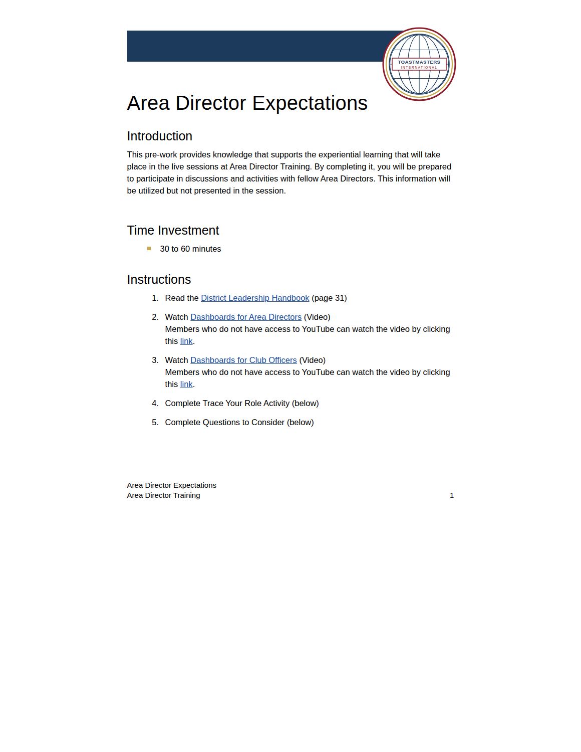TOASTMASTERS INTERNATIONAL
Area Director Expectations
Introduction
This pre-work provides knowledge that supports the experiential learning that will take place in the live sessions at Area Director Training. By completing it, you will be prepared to participate in discussions and activities with fellow Area Directors. This information will be utilized but not presented in the session.
Time Investment
30 to 60 minutes
Instructions
Read the District Leadership Handbook (page 31)
Watch Dashboards for Area Directors (Video)
Members who do not have access to YouTube can watch the video by clicking this link.
Watch Dashboards for Club Officers (Video)
Members who do not have access to YouTube can watch the video by clicking this link.
Complete Trace Your Role Activity (below)
Complete Questions to Consider (below)
Area Director Expectations
Area Director Training
1